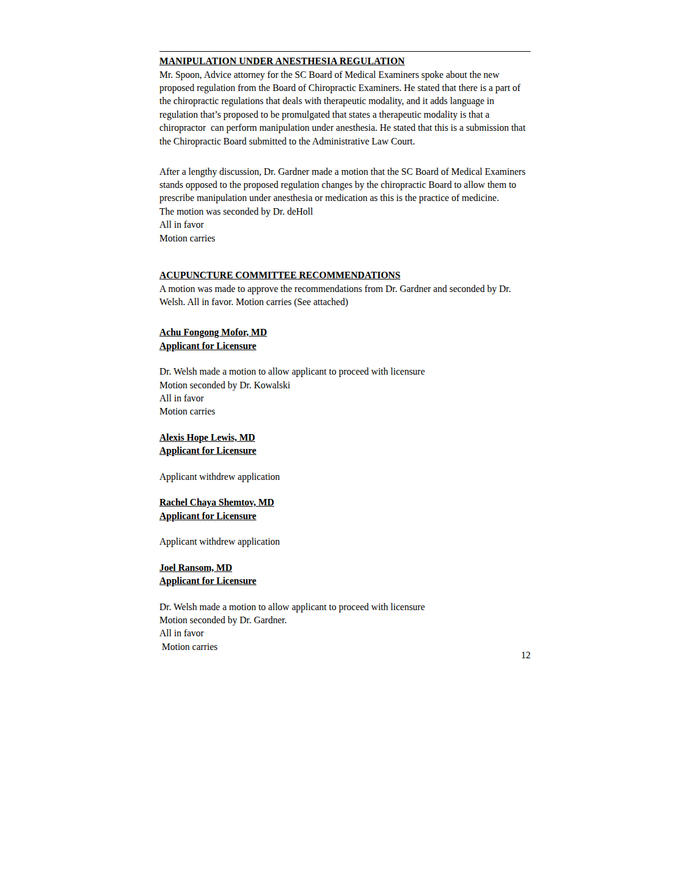MANIPULATION UNDER ANESTHESIA REGULATION
Mr. Spoon, Advice attorney for the SC Board of Medical Examiners spoke about the new proposed regulation from the Board of Chiropractic Examiners. He stated that there is a part of the chiropractic regulations that deals with therapeutic modality, and it adds language in regulation that’s proposed to be promulgated that states a therapeutic modality is that a chiropractor can perform manipulation under anesthesia. He stated that this is a submission that the Chiropractic Board submitted to the Administrative Law Court.
After a lengthy discussion, Dr. Gardner made a motion that the SC Board of Medical Examiners stands opposed to the proposed regulation changes by the chiropractic Board to allow them to prescribe manipulation under anesthesia or medication as this is the practice of medicine.
The motion was seconded by Dr. deHoll
All in favor
Motion carries
ACUPUNCTURE COMMITTEE RECOMMENDATIONS
A motion was made to approve the recommendations from Dr. Gardner and seconded by Dr. Welsh. All in favor. Motion carries (See attached)
Achu Fongong Mofor, MD
Applicant for Licensure
Dr. Welsh made a motion to allow applicant to proceed with licensure
Motion seconded by Dr. Kowalski
All in favor
Motion carries
Alexis Hope Lewis, MD
Applicant for Licensure
Applicant withdrew application
Rachel Chaya Shemtov, MD
Applicant for Licensure
Applicant withdrew application
Joel Ransom, MD
Applicant for Licensure
Dr. Welsh made a motion to allow applicant to proceed with licensure
Motion seconded by Dr. Gardner.
All in favor
Motion carries
12